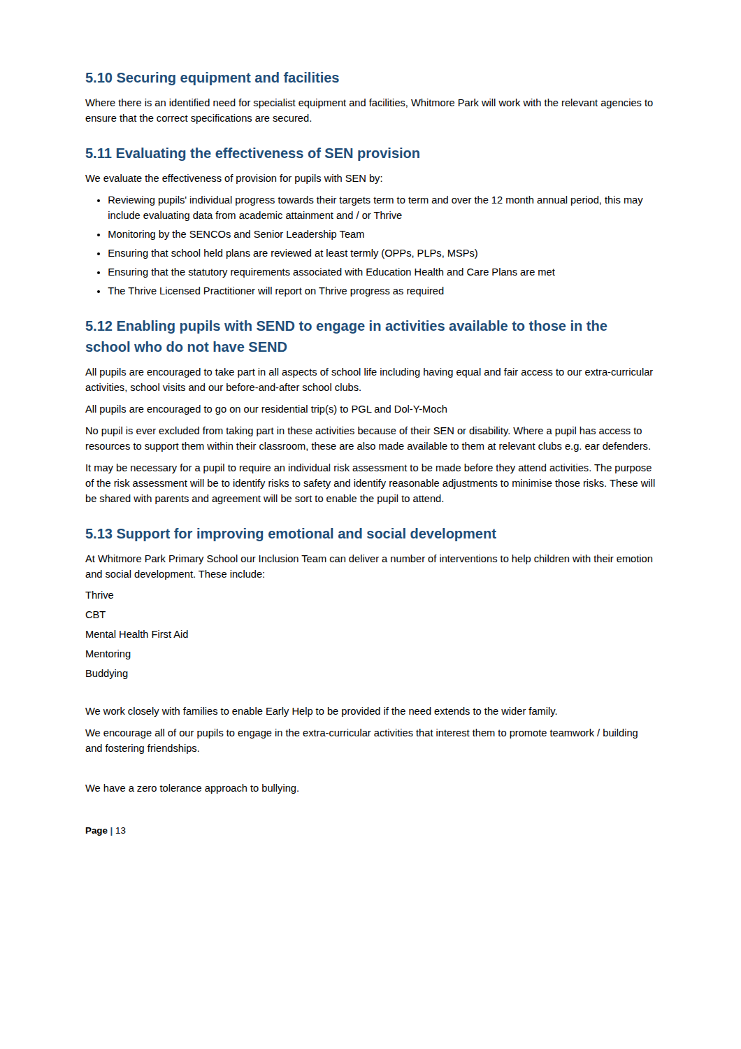5.10 Securing equipment and facilities
Where there is an identified need for specialist equipment and facilities, Whitmore Park will work with the relevant agencies to ensure that the correct specifications are secured.
5.11 Evaluating the effectiveness of SEN provision
We evaluate the effectiveness of provision for pupils with SEN by:
Reviewing pupils' individual progress towards their targets term to term and over the 12 month annual period, this may include evaluating data from academic attainment and / or Thrive
Monitoring by the SENCOs and Senior Leadership Team
Ensuring that school held plans are reviewed at least termly (OPPs, PLPs, MSPs)
Ensuring that the statutory requirements associated with Education Health and Care Plans are met
The Thrive Licensed Practitioner will report on Thrive progress as required
5.12 Enabling pupils with SEND to engage in activities available to those in the school who do not have SEND
All pupils are encouraged to take part in all aspects of school life including having equal and fair access to our extra-curricular activities, school visits and our before-and-after school clubs.
All pupils are encouraged to go on our residential trip(s) to PGL and Dol-Y-Moch
No pupil is ever excluded from taking part in these activities because of their SEN or disability. Where a pupil has access to resources to support them within their classroom, these are also made available to them at relevant clubs e.g. ear defenders.
It may be necessary for a pupil to require an individual risk assessment to be made before they attend activities. The purpose of the risk assessment will be to identify risks to safety and identify reasonable adjustments to minimise those risks. These will be shared with parents and agreement will be sort to enable the pupil to attend.
5.13 Support for improving emotional and social development
At Whitmore Park Primary School our Inclusion Team can deliver a number of interventions to help children with their emotion and social development. These include:
Thrive
CBT
Mental Health First Aid
Mentoring
Buddying
We work closely with families to enable Early Help to be provided if the need extends to the wider family.
We encourage all of our pupils to engage in the extra-curricular activities that interest them to promote teamwork / building and fostering friendships.
We have a zero tolerance approach to bullying.
Page | 13